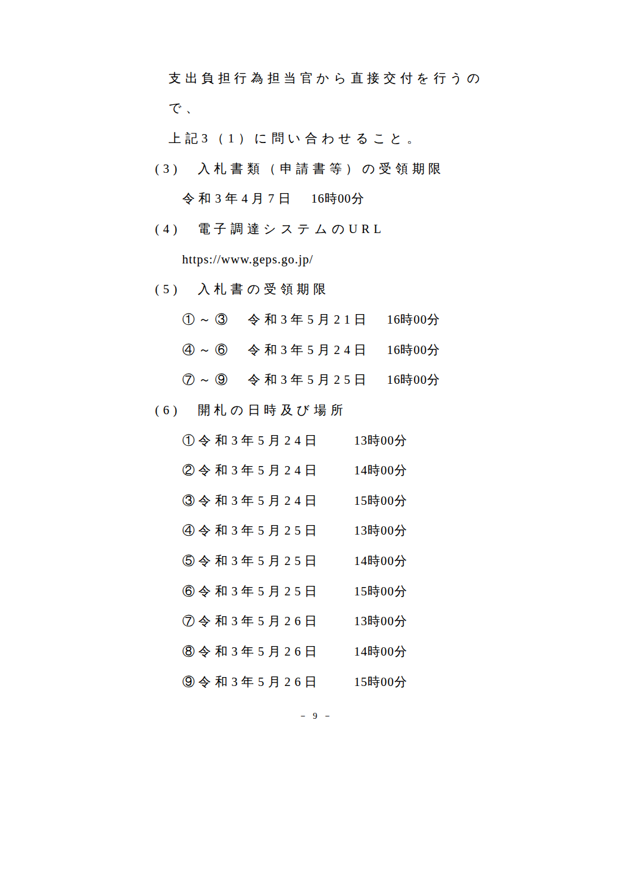支出負担行為担当官から直接交付を行うので、
上記3（1）に問い合わせること。
(3)　入札書類（申請書等）の受領期限
令和3年4月7日　16時00分
(4)　電子調達システムのURL
https://www.geps.go.jp/
(5)　入札書の受領期限
①～③　令和3年5月21日　16時00分
④～⑥　令和3年5月24日　16時00分
⑦～⑨　令和3年5月25日　16時00分
(6)　開札の日時及び場所
①令和3年5月24日　　13時00分
②令和3年5月24日　　14時00分
③令和3年5月24日　　15時00分
④令和3年5月25日　　13時00分
⑤令和3年5月25日　　14時00分
⑥令和3年5月25日　　15時00分
⑦令和3年5月26日　　13時00分
⑧令和3年5月26日　　14時00分
⑨令和3年5月26日　　15時00分
－ 9 －